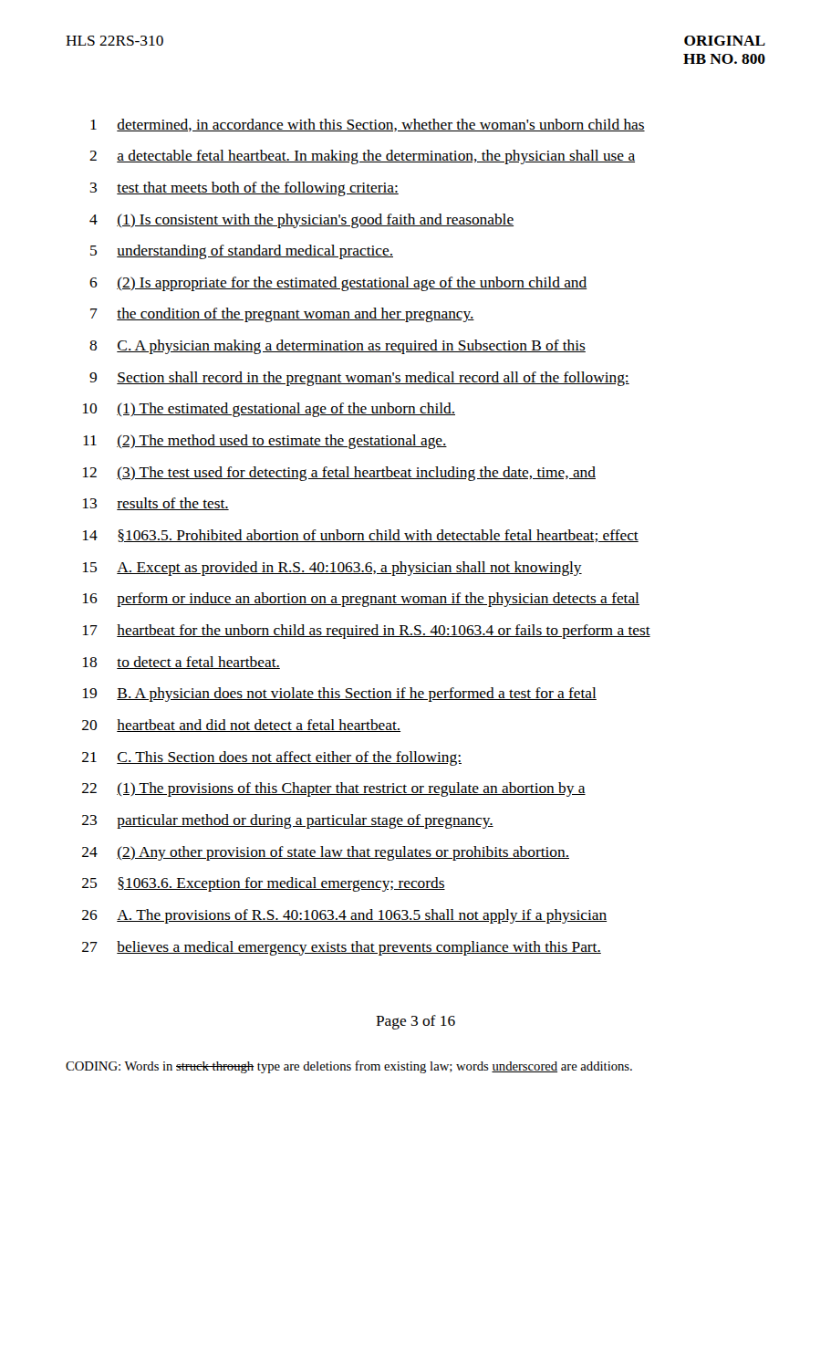HLS 22RS-310
ORIGINAL HB NO. 800
determined, in accordance with this Section, whether the woman's unborn child has
a detectable fetal heartbeat. In making the determination, the physician shall use a
test that meets both of the following criteria:
(1) Is consistent with the physician's good faith and reasonable
understanding of standard medical practice.
(2) Is appropriate for the estimated gestational age of the unborn child and
the condition of the pregnant woman and her pregnancy.
C. A physician making a determination as required in Subsection B of this
Section shall record in the pregnant woman's medical record all of the following:
(1) The estimated gestational age of the unborn child.
(2) The method used to estimate the gestational age.
(3) The test used for detecting a fetal heartbeat including the date, time, and
results of the test.
§1063.5. Prohibited abortion of unborn child with detectable fetal heartbeat; effect
A. Except as provided in R.S. 40:1063.6, a physician shall not knowingly
perform or induce an abortion on a pregnant woman if the physician detects a fetal
heartbeat for the unborn child as required in R.S. 40:1063.4 or fails to perform a test
to detect a fetal heartbeat.
B. A physician does not violate this Section if he performed a test for a fetal
heartbeat and did not detect a fetal heartbeat.
C. This Section does not affect either of the following:
(1) The provisions of this Chapter that restrict or regulate an abortion by a
particular method or during a particular stage of pregnancy.
(2) Any other provision of state law that regulates or prohibits abortion.
§1063.6. Exception for medical emergency; records
A. The provisions of R.S. 40:1063.4 and 1063.5 shall not apply if a physician
believes a medical emergency exists that prevents compliance with this Part.
Page 3 of 16
CODING: Words in struck through type are deletions from existing law; words underscored are additions.